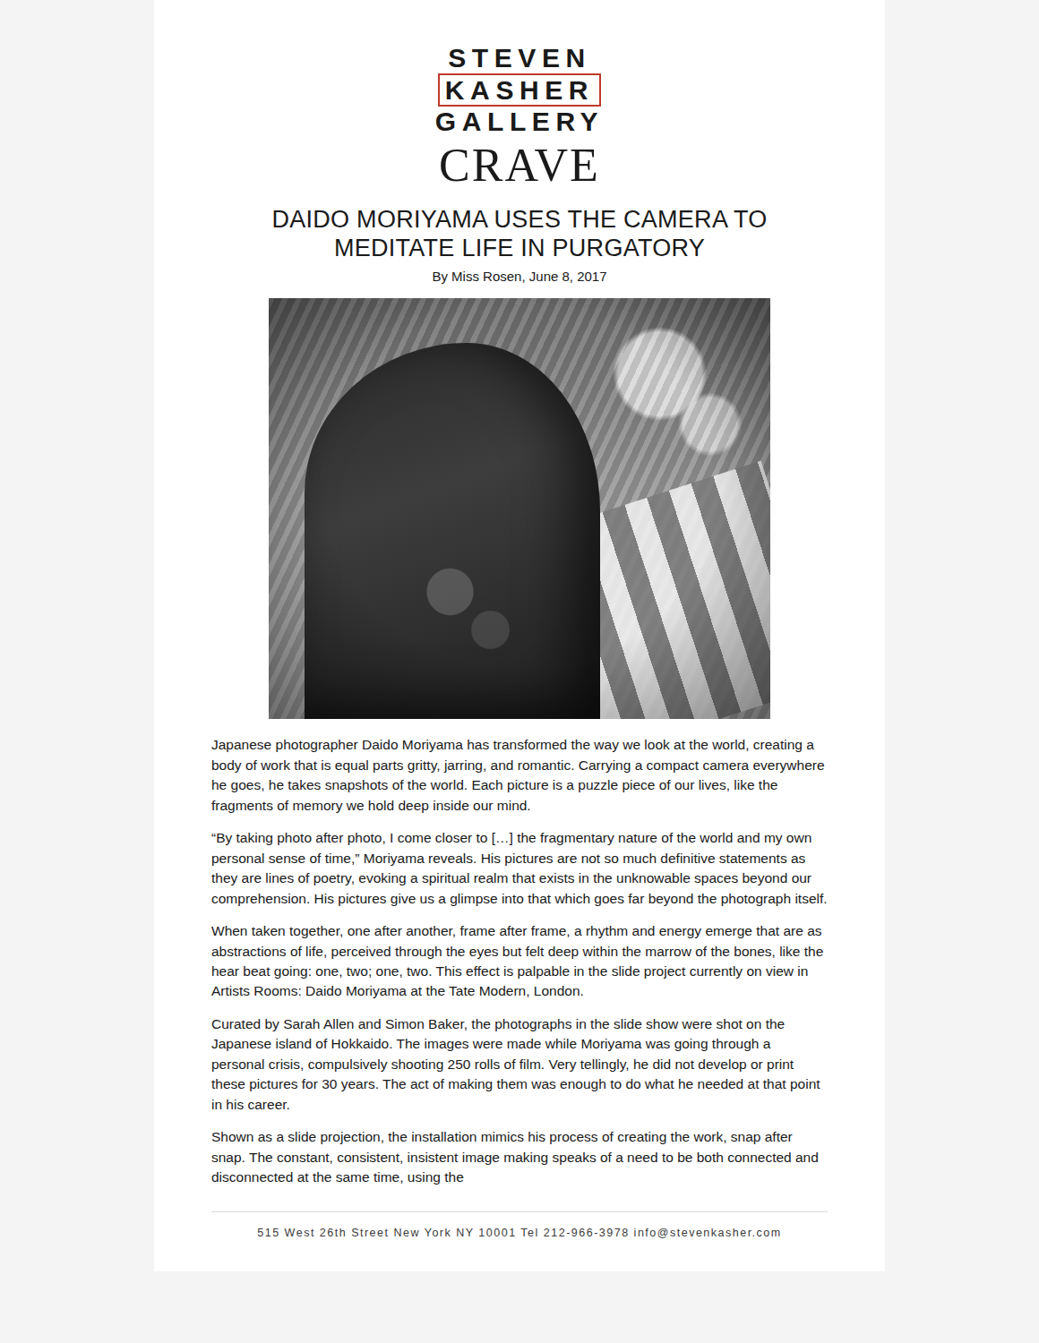Steven Kasher Gallery
CRAVE
Daido Moriyama Uses the Camera to Meditate Life in Purgatory
By Miss Rosen, June 8, 2017
Japanese photographer Daido Moriyama has transformed the way we look at the world, creating a body of work that is equal parts gritty, jarring, and romantic. Carrying a compact camera everywhere he goes, he takes snapshots of the world. Each picture is a puzzle piece of our lives, like the fragments of memory we hold deep inside our mind.
“By taking photo after photo, I come closer to […] the fragmentary nature of the world and my own personal sense of time,” Moriyama reveals. His pictures are not so much definitive statements as they are lines of poetry, evoking a spiritual realm that exists in the unknowable spaces beyond our comprehension. His pictures give us a glimpse into that which goes far beyond the photograph itself.
When taken together, one after another, frame after frame, a rhythm and energy emerge that are as abstractions of life, perceived through the eyes but felt deep within the marrow of the bones, like the hear beat going: one, two; one, two. This effect is palpable in the slide project currently on view in Artists Rooms: Daido Moriyama at the Tate Modern, London.
Curated by Sarah Allen and Simon Baker, the photographs in the slide show were shot on the Japanese island of Hokkaido. The images were made while Moriyama was going through a personal crisis, compulsively shooting 250 rolls of film. Very tellingly, he did not develop or print these pictures for 30 years. The act of making them was enough to do what he needed at that point in his career.
Shown as a slide projection, the installation mimics his process of creating the work, snap after snap. The constant, consistent, insistent image making speaks of a need to be both connected and disconnected at the same time, using the
515 West 26th Street New York NY 10001 Tel 212-966-3978 info@stevenkasher.com